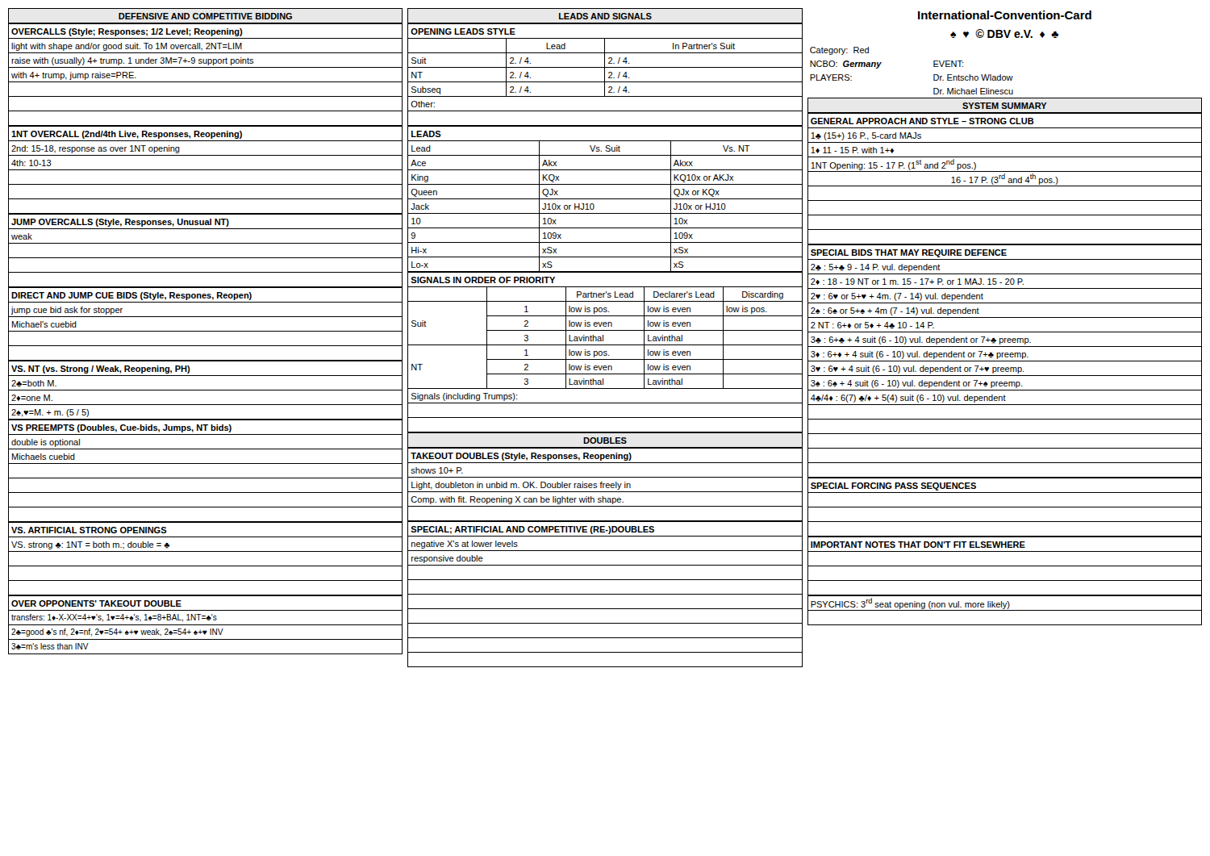| DEFENSIVE AND COMPETITIVE BIDDING |
| OVERCALLS (Style; Responses; 1/2 Level; Reopening) |
| light with shape and/or good suit. To 1M overcall, 2NT=LIM |
| raise with (usually) 4+ trump. 1 under 3M=7+-9 support points |
| with 4+ trump, jump raise=PRE. |
| 1NT OVERCALL (2nd/4th Live, Responses, Reopening) |
| 2nd: 15-18, response as over 1NT opening |
| 4th: 10-13 |
| JUMP OVERCALLS (Style, Responses, Unusual NT) |
| weak |
| DIRECT AND JUMP CUE BIDS (Style, Respones, Reopen) |
| jump cue bid ask for stopper |
| Michael's cuebid |
| VS. NT (vs. Strong / Weak, Reopening, PH) |
| 2♣=both M. |
| 2♦=one M. |
| 2♠,♥=M. + m. (5 / 5) |
| VS PREEMPTS (Doubles, Cue-bids, Jumps, NT bids) |
| double is optional |
| Michaels cuebid |
| VS. ARTIFICIAL STRONG OPENINGS |
| VS. strong ♣: 1NT = both m.; double = ♣ |
| OVER OPPONENTS' TAKEOUT DOUBLE |
| transfers: 1♦-X-XX=4+♥'s, 1♥=4+♠'s, 1♠=8+BAL, 1NT=♣'s |
| 2♣=good ♣'s nf, 2♦=nf, 2♥=54+ ♠+♥ weak, 2♠=54+ ♠+♥ INV |
| 3♣=m's less than INV |
| LEADS AND SIGNALS |
| OPENING LEADS STYLE |
| | Lead | In Partner's Suit |
| Suit | 2. / 4. | 2. / 4. |
| NT | 2. / 4. | 2. / 4. |
| Subseq | 2. / 4. | 2. / 4. |
| Other: |
| LEADS |
| Lead | Vs. Suit | Vs. NT |
| Ace | Akx | Akxx |
| King | KQx | KQ10x or AKJx |
| Queen | QJx | QJx or KQx |
| Jack | J10x or HJ10 | J10x or HJ10 |
| 10 | 10x | 10x |
| 9 | 109x | 109x |
| Hi-x | xSx | xSx |
| Lo-x | xS | xS |
| SIGNALS IN ORDER OF PRIORITY |
| | | Partner's Lead | Declarer's Lead | Discarding |
| Suit | 1 | low is pos. | low is even | low is pos. |
| 2 | low is even | low is even | |
| 3 | Lavinthal | Lavinthal | |
| NT | 1 | low is pos. | low is even | |
| 2 | low is even | low is even | |
| 3 | Lavinthal | Lavinthal | |
| Signals (including Trumps): |
| DOUBLES |
| TAKEOUT DOUBLES (Style, Responses, Reopening) |
| shows 10+ P. |
| Light, doubleton in unbid m. OK. Doubler raises freely in |
| Comp. with fit. Reopening X can be lighter with shape. |
| SPECIAL; ARTIFICIAL AND COMPETITIVE (RE-)DOUBLES |
| negative X's at lower levels |
| responsive double |
International-Convention-Card
♠ ♥ © DBV e.V. ♦ ♣
| Category: Red | |
| NCBO: Germany | EVENT: |
| PLAYERS: | Dr. Entscho Wladow |
| | Dr. Michael Elinescu |
| SYSTEM SUMMARY |
| GENERAL APPROACH AND STYLE – STRONG CLUB |
| 1♣ (15+) 16 P., 5-card MAJs |
| 1♦ 11 - 15 P. with 1+♦ |
| 1NT Opening: 15 - 17 P. (1 st and 2 nd pos.) |
| 16 - 17 P. (3 rd and 4 th pos.) |
| SPECIAL BIDS THAT MAY REQUIRE DEFENCE |
| 2♣ : 5+♣ 9 - 14 P. vul. dependent |
| 2♦ : 18 - 19 NT or 1 m. 15 - 17+ P. or 1 MAJ. 15 - 20 P. |
| 2♥ : 6♥ or 5+♥ + 4m. (7 - 14) vul. dependent |
| 2♠ : 6♠ or 5+♠ + 4m (7 - 14) vul. dependent |
| 2 NT : 6+♦ or 5♦ + 4♣ 10 - 14 P. |
| 3♣ : 6+♣ + 4 suit (6 - 10) vul. dependent or 7+♣ preemp. |
| 3♦ : 6+♦ + 4 suit (6 - 10) vul. dependent or 7+♣ preemp. |
| 3♥ : 6♥ + 4 suit (6 - 10) vul. dependent or 7+♥ preemp. |
| 3♠ : 6♠ + 4 suit (6 - 10) vul. dependent or 7+♠ preemp. |
| 4♣/4♦ : 6(7) ♣/♦ + 5(4) suit (6 - 10) vul. dependent |
| SPECIAL FORCING PASS SEQUENCES |
| IMPORTANT NOTES THAT DON'T FIT ELSEWHERE |
| PSYCHICS: 3 rd seat opening (non vul. more likely) |